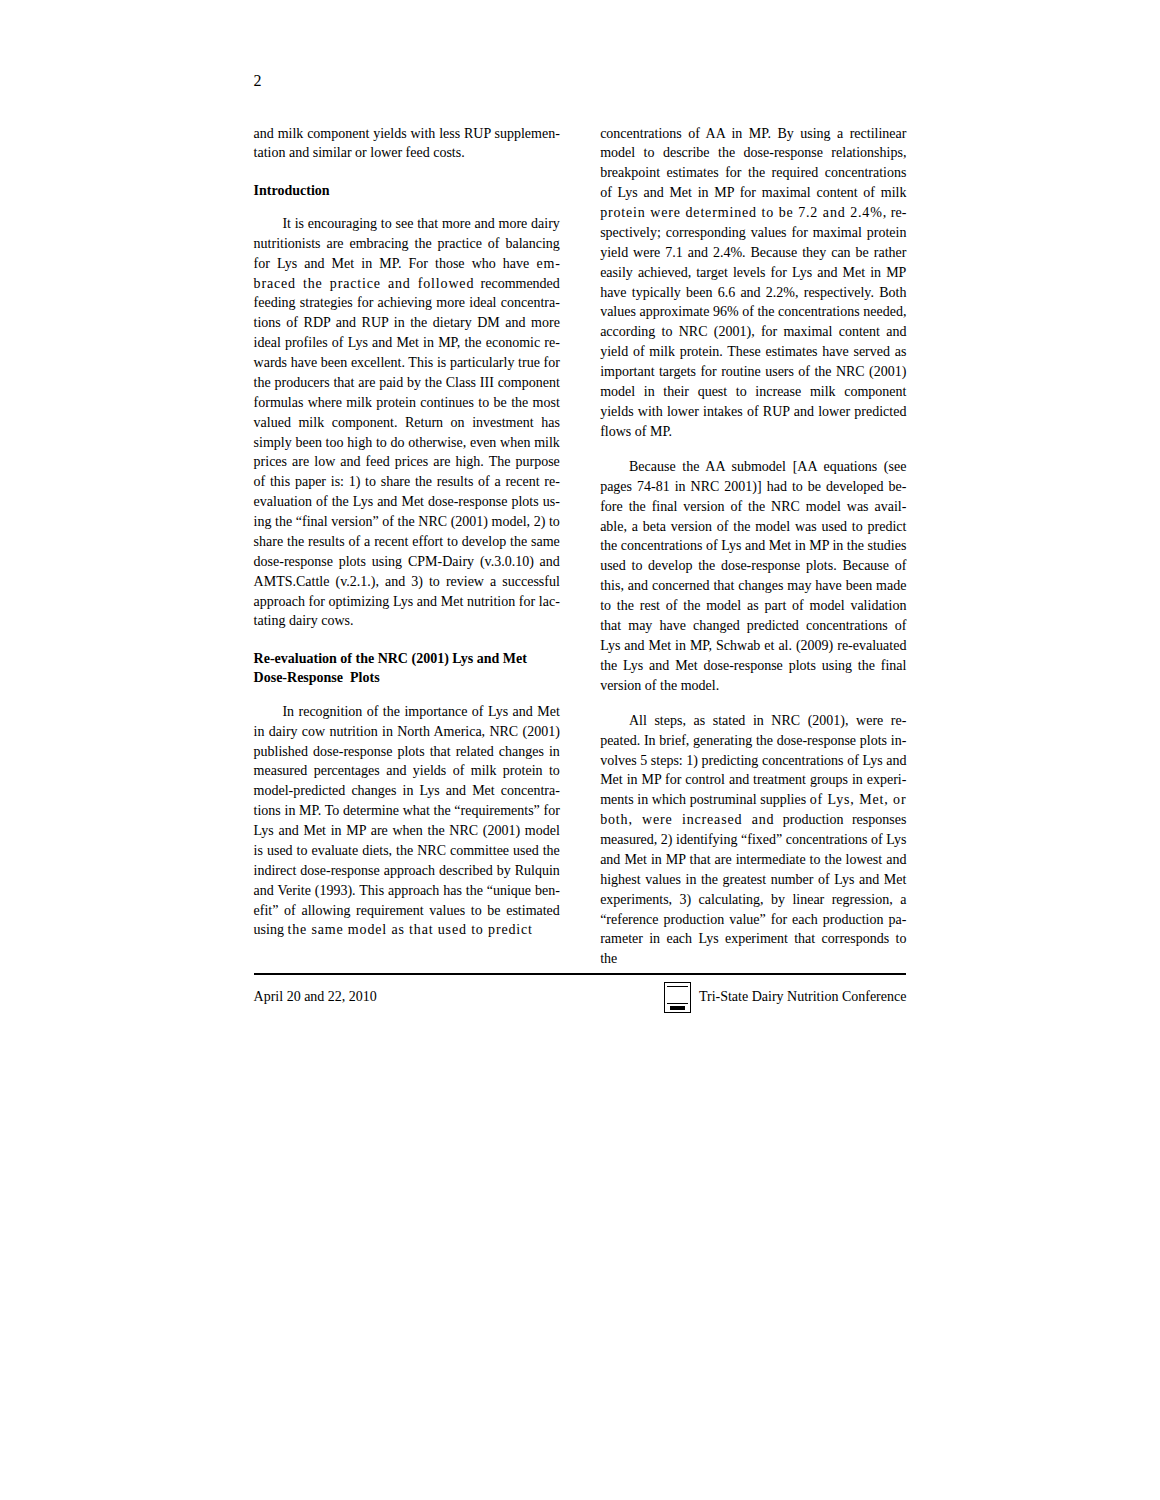2
and milk component yields with less RUP supplementation and similar or lower feed costs.
Introduction
It is encouraging to see that more and more dairy nutritionists are embracing the practice of balancing for Lys and Met in MP. For those who have embraced the practice and followed recommended feeding strategies for achieving more ideal concentrations of RDP and RUP in the dietary DM and more ideal profiles of Lys and Met in MP, the economic rewards have been excellent. This is particularly true for the producers that are paid by the Class III component formulas where milk protein continues to be the most valued milk component. Return on investment has simply been too high to do otherwise, even when milk prices are low and feed prices are high. The purpose of this paper is: 1) to share the results of a recent re-evaluation of the Lys and Met dose-response plots using the “final version” of the NRC (2001) model, 2) to share the results of a recent effort to develop the same dose-response plots using CPM-Dairy (v.3.0.10) and AMTS.Cattle (v.2.1.), and 3) to review a successful approach for optimizing Lys and Met nutrition for lactating dairy cows.
Re-evaluation of the NRC (2001) Lys and Met Dose-Response Plots
In recognition of the importance of Lys and Met in dairy cow nutrition in North America, NRC (2001) published dose-response plots that related changes in measured percentages and yields of milk protein to model-predicted changes in Lys and Met concentrations in MP. To determine what the “requirements” for Lys and Met in MP are when the NRC (2001) model is used to evaluate diets, the NRC committee used the indirect dose-response approach described by Rulquin and Verite (1993). This approach has the “unique benefit” of allowing requirement values to be estimated using the same model as that used to predict
concentrations of AA in MP. By using a rectilinear model to describe the dose-response relationships, breakpoint estimates for the required concentrations of Lys and Met in MP for maximal content of milk protein were determined to be 7.2 and 2.4%, respectively; corresponding values for maximal protein yield were 7.1 and 2.4%. Because they can be rather easily achieved, target levels for Lys and Met in MP have typically been 6.6 and 2.2%, respectively. Both values approximate 96% of the concentrations needed, according to NRC (2001), for maximal content and yield of milk protein. These estimates have served as important targets for routine users of the NRC (2001) model in their quest to increase milk component yields with lower intakes of RUP and lower predicted flows of MP.
Because the AA submodel [AA equations (see pages 74-81 in NRC 2001)] had to be developed before the final version of the NRC model was available, a beta version of the model was used to predict the concentrations of Lys and Met in MP in the studies used to develop the dose-response plots. Because of this, and concerned that changes may have been made to the rest of the model as part of model validation that may have changed predicted concentrations of Lys and Met in MP, Schwab et al. (2009) re-evaluated the Lys and Met dose-response plots using the final version of the model.
All steps, as stated in NRC (2001), were repeated. In brief, generating the dose-response plots involves 5 steps: 1) predicting concentrations of Lys and Met in MP for control and treatment groups in experiments in which postruminal supplies of Lys, Met, or both, were increased and production responses measured, 2) identifying “fixed” concentrations of Lys and Met in MP that are intermediate to the lowest and highest values in the greatest number of Lys and Met experiments, 3) calculating, by linear regression, a “reference production value” for each production parameter in each Lys experiment that corresponds to the
April 20 and 22, 2010
Tri-State Dairy Nutrition Conference